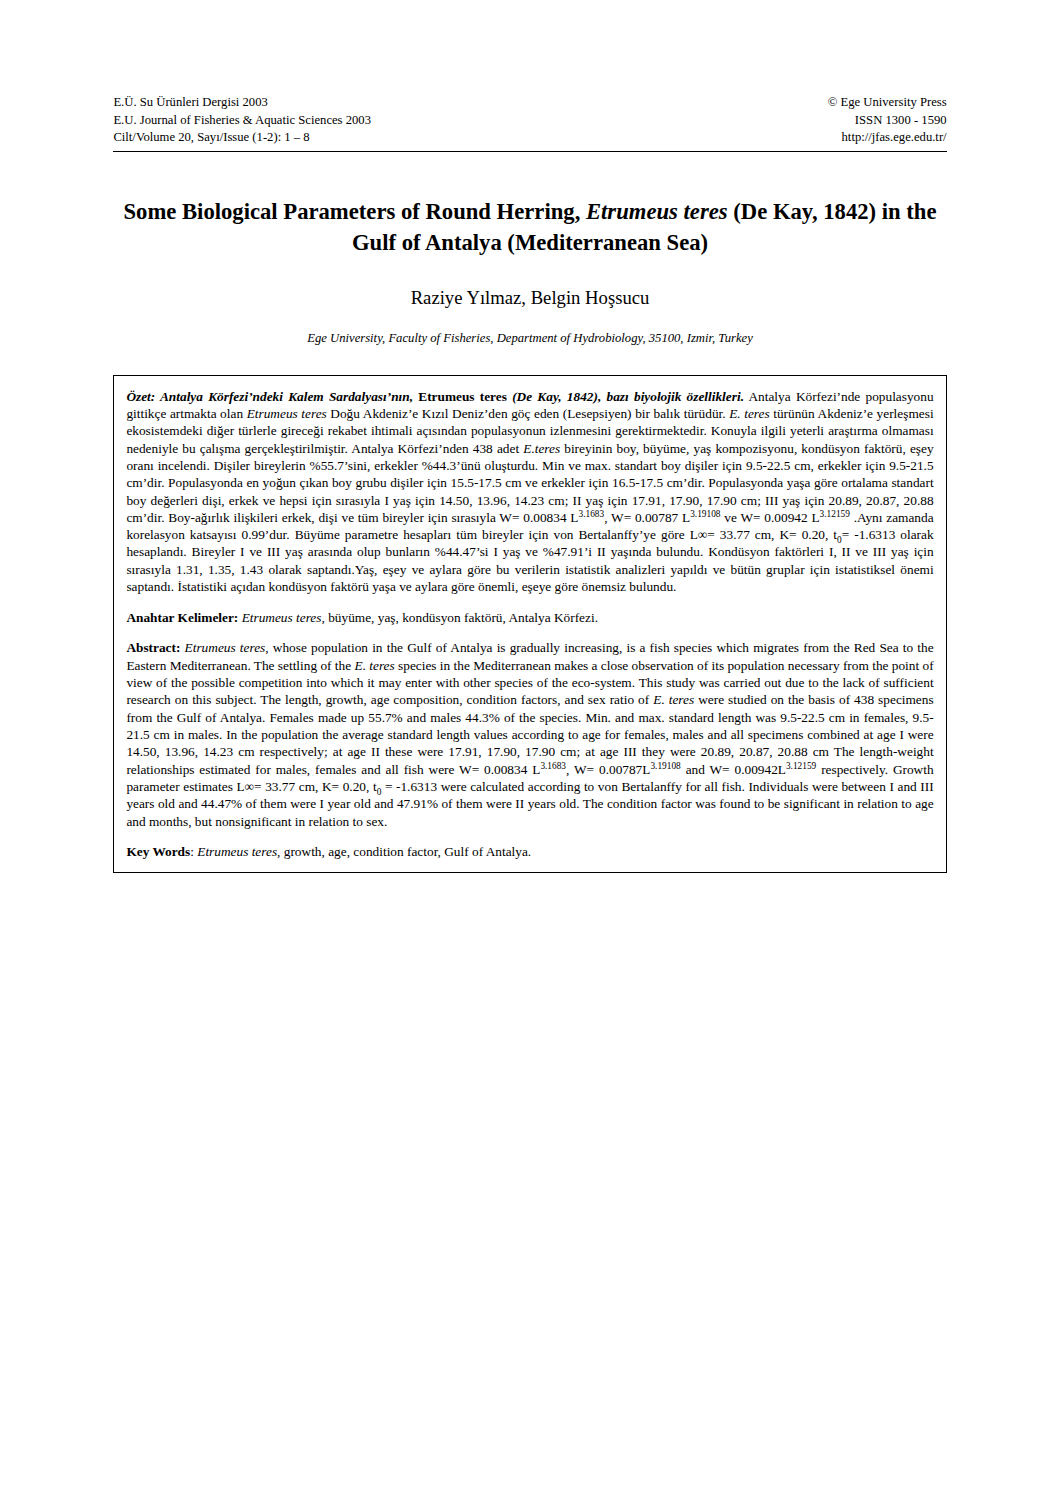E.Ü. Su Ürünleri Dergisi 2003
E.U. Journal of Fisheries & Aquatic Sciences 2003
Cilt/Volume 20, Sayı/Issue (1-2): 1 – 8
© Ege University Press
ISSN 1300 - 1590
http://jfas.ege.edu.tr/
Some Biological Parameters of Round Herring, Etrumeus teres (De Kay, 1842) in the Gulf of Antalya (Mediterranean Sea)
Raziye Yılmaz, Belgin Hoşsucu
Ege University, Faculty of Fisheries, Department of Hydrobiology, 35100, Izmir, Turkey
Özet: Antalya Körfezi’ndeki Kalem Sardalyası’nın, Etrumeus teres (De Kay, 1842), bazı biyolojik özellikleri. Antalya Körfezi’nde populasyonu gittikçe artmakta olan Etrumeus teres Doğu Akdeniz’e Kızıl Deniz’den göç eden (Lesepsiyen) bir balık türüdür. E. teres türünün Akdeniz’e yerleşmesi ekosistemdeki diğer türlerle gireceği rekabet ihtimali açısından populasyonun izlenmesini gerektirmektedir. Konuyla ilgili yeterli araştırma olmaması nedeniyle bu çalışma gerçekleştirilmiştir. Antalya Körfezi’nden 438 adet E.teres bireyinin boy, büyüme, yaş kompozisyonu, kondüsyon faktörü, eşey oranı incelendi. Dişiler bireylerin %55.7’sini, erkekler %44.3’ünü oluşturdu. Min ve max. standart boy dişiler için 9.5-22.5 cm, erkekler için 9.5-21.5 cm’dir. Populasyonda en yoğun çıkan boy grubu dişiler için 15.5-17.5 cm ve erkekler için 16.5-17.5 cm’dir. Populasyonda yaşa göre ortalama standart boy değerleri dişi, erkek ve hepsi için sırasıyla I yaş için 14.50, 13.96, 14.23 cm; II yaş için 17.91, 17.90, 17.90 cm; III yaş için 20.89, 20.87, 20.88 cm’dir. Boy-ağırlık ilişkileri erkek, dişi ve tüm bireyler için sırasıyla W= 0.00834 L3.1683, W= 0.00787 L3.19108 ve W= 0.00942 L3.12159 .Aynı zamanda korelasyon katsayısı 0.99’dur. Büyüme parametre hesapları tüm bireyler için von Bertalanffy’ye göre L∞= 33.77 cm, K= 0.20, t0= -1.6313 olarak hesaplandı. Bireyler I ve III yaş arasında olup bunların %44.47’si I yaş ve %47.91’i II yaşında bulundu. Kondüsyon faktörleri I, II ve III yaş için sırasıyla 1.31, 1.35, 1.43 olarak saptandı.Yaş, eşey ve aylara göre bu verilerin istatistik analizleri yapıldı ve bütün gruplar için istatistiksel önemi saptandı. İstatistiki açıdan kondüsyon faktörü yaşa ve aylara göre önemli, eşeye göre önemsiz bulundu.
Anahtar Kelimeler: Etrumeus teres, büyüme, yaş, kondüsyon faktörü, Antalya Körfezi.
Abstract: Etrumeus teres, whose population in the Gulf of Antalya is gradually increasing, is a fish species which migrates from the Red Sea to the Eastern Mediterranean. The settling of the E. teres species in the Mediterranean makes a close observation of its population necessary from the point of view of the possible competition into which it may enter with other species of the eco-system. This study was carried out due to the lack of sufficient research on this subject. The length, growth, age composition, condition factors, and sex ratio of E. teres were studied on the basis of 438 specimens from the Gulf of Antalya. Females made up 55.7% and males 44.3% of the species. Min. and max. standard length was 9.5-22.5 cm in females, 9.5-21.5 cm in males. In the population the average standard length values according to age for females, males and all specimens combined at age I were 14.50, 13.96, 14.23 cm respectively; at age II these were 17.91, 17.90, 17.90 cm; at age III they were 20.89, 20.87, 20.88 cm The length-weight relationships estimated for males, females and all fish were W= 0.00834 L3.1683, W= 0.00787L3.19108 and W= 0.00942L3.12159 respectively. Growth parameter estimates L∞= 33.77 cm, K= 0.20, t0 = -1.6313 were calculated according to von Bertalanffy for all fish. Individuals were between I and III years old and 44.47% of them were I year old and 47.91% of them were II years old. The condition factor was found to be significant in relation to age and months, but nonsignificant in relation to sex.
Key Words: Etrumeus teres, growth, age, condition factor, Gulf of Antalya.